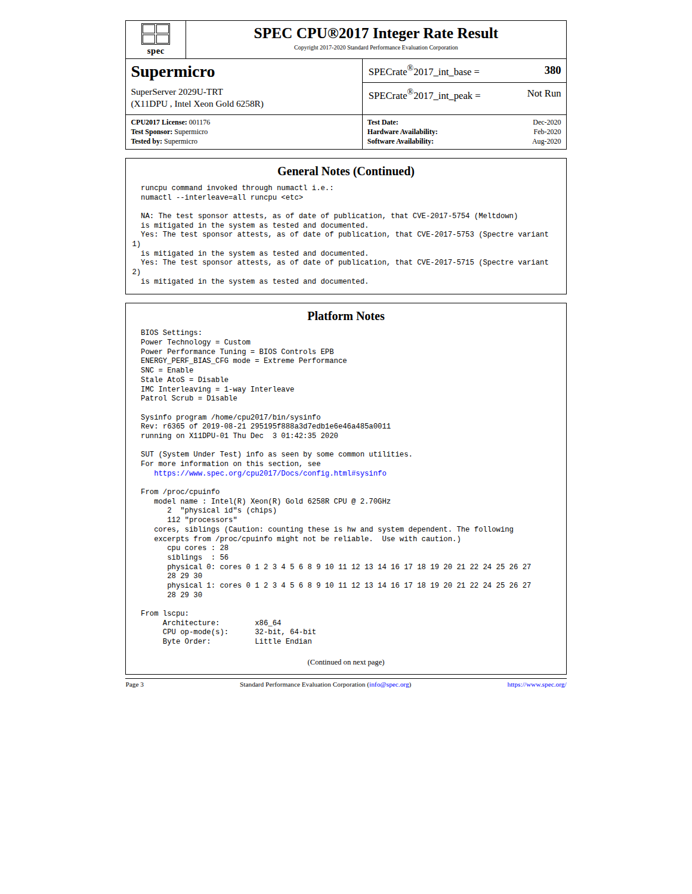spec
SPEC CPU®2017 Integer Rate Result
Copyright 2017-2020 Standard Performance Evaluation Corporation
Supermicro
SuperServer 2029U-TRT
(X11DPU , Intel Xeon Gold 6258R)
SPECrate®2017_int_base = 380
SPECrate®2017_int_peak = Not Run
CPU2017 License: 001176
Test Sponsor: Supermicro
Tested by: Supermicro
Test Date: Dec-2020
Hardware Availability: Feb-2020
Software Availability: Aug-2020
General Notes (Continued)
  runcpu command invoked through numactl i.e.:
  numactl --interleave=all runcpu <etc>

  NA: The test sponsor attests, as of date of publication, that CVE-2017-5754 (Meltdown)
  is mitigated in the system as tested and documented.
  Yes: The test sponsor attests, as of date of publication, that CVE-2017-5753 (Spectre variant 1)
  is mitigated in the system as tested and documented.
  Yes: The test sponsor attests, as of date of publication, that CVE-2017-5715 (Spectre variant 2)
  is mitigated in the system as tested and documented.
Platform Notes
  BIOS Settings:
  Power Technology = Custom
  Power Performance Tuning = BIOS Controls EPB
  ENERGY_PERF_BIAS_CFG mode = Extreme Performance
  SNC = Enable
  Stale AtoS = Disable
  IMC Interleaving = 1-way Interleave
  Patrol Scrub = Disable

  Sysinfo program /home/cpu2017/bin/sysinfo
  Rev: r6365 of 2019-08-21 295195f888a3d7edb1e6e46a485a0011
  running on X11DPU-01 Thu Dec  3 01:42:35 2020

  SUT (System Under Test) info as seen by some common utilities.
  For more information on this section, see
     https://www.spec.org/cpu2017/Docs/config.html#sysinfo

  From /proc/cpuinfo
     model name : Intel(R) Xeon(R) Gold 6258R CPU @ 2.70GHz
        2  "physical id"s (chips)
        112 "processors"
     cores, siblings (Caution: counting these is hw and system dependent. The following
     excerpts from /proc/cpuinfo might not be reliable.  Use with caution.)
        cpu cores : 28
        siblings  : 56
        physical 0: cores 0 1 2 3 4 5 6 8 9 10 11 12 13 14 16 17 18 19 20 21 22 24 25 26 27
        28 29 30
        physical 1: cores 0 1 2 3 4 5 6 8 9 10 11 12 13 14 16 17 18 19 20 21 22 24 25 26 27
        28 29 30

  From lscpu:
       Architecture:        x86_64
       CPU op-mode(s):      32-bit, 64-bit
       Byte Order:          Little Endian
(Continued on next page)
Page 3
Standard Performance Evaluation Corporation (info@spec.org)
https://www.spec.org/